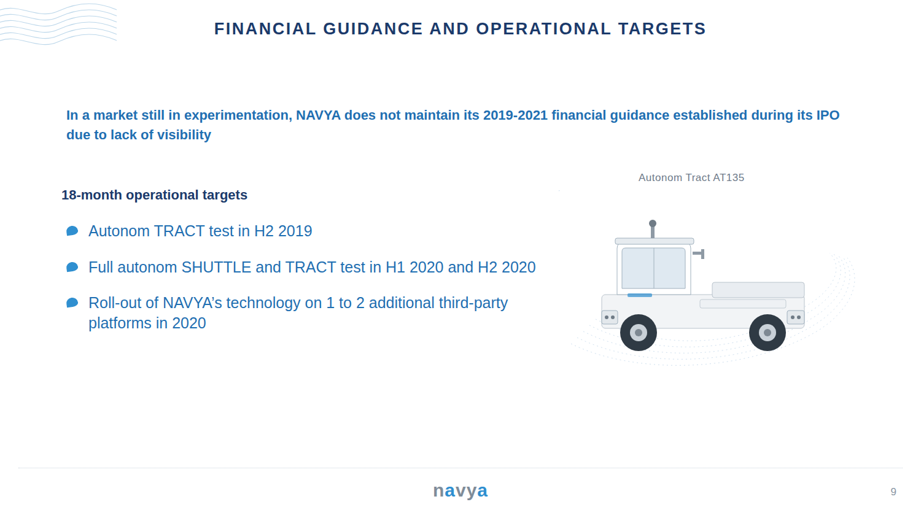FINANCIAL GUIDANCE AND OPERATIONAL TARGETS
In a market still in experimentation, NAVYA does not maintain its 2019-2021 financial guidance established during its IPO due to lack of visibility
18-month operational targets
Autonom TRACT test in H2 2019
Full autonom SHUTTLE and TRACT test in H1 2020 and H2 2020
Roll-out of NAVYA’s technology on 1 to 2 additional third-party platforms in 2020
Autonom Tract AT135
navya
9